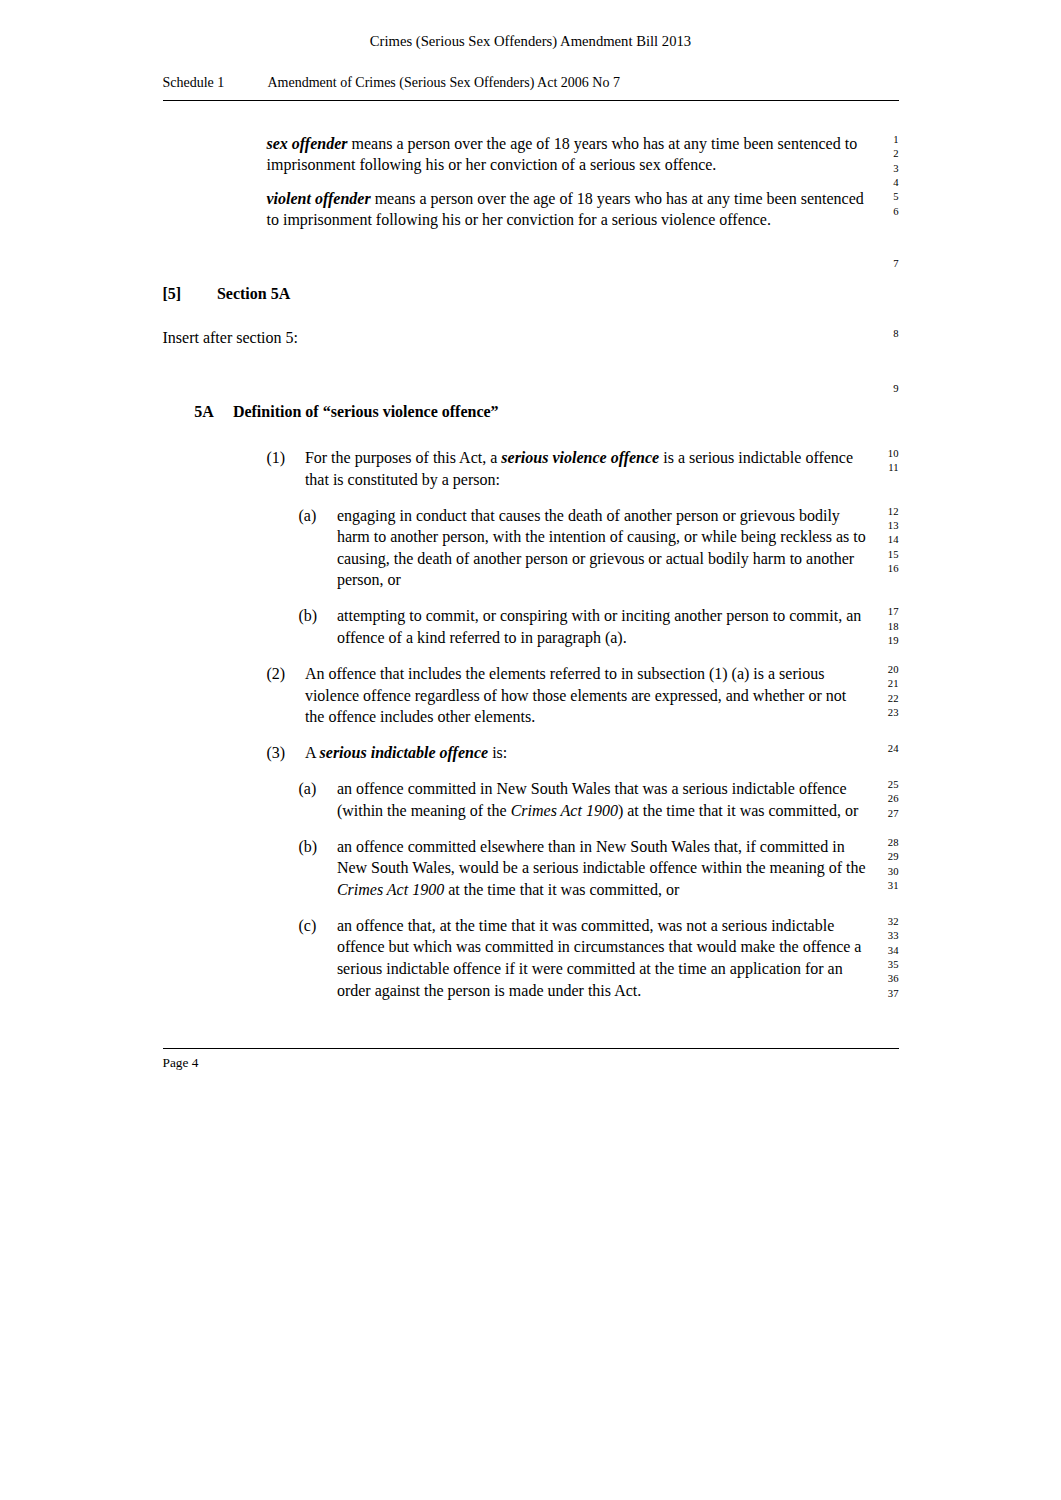Crimes (Serious Sex Offenders) Amendment Bill 2013
Schedule 1 Amendment of Crimes (Serious Sex Offenders) Act 2006 No 7
sex offender means a person over the age of 18 years who has at any time been sentenced to imprisonment following his or her conviction of a serious sex offence.
violent offender means a person over the age of 18 years who has at any time been sentenced to imprisonment following his or her conviction for a serious violence offence.
1 2 3 4 5 6
[5] Section 5A
7
Insert after section 5:
8
5A Definition of “serious violence offence”
9
(1) For the purposes of this Act, a serious violence offence is a serious indictable offence that is constituted by a person:
10 11
(a) engaging in conduct that causes the death of another person or grievous bodily harm to another person, with the intention of causing, or while being reckless as to causing, the death of another person or grievous or actual bodily harm to another person, or
12 13 14 15 16
(b) attempting to commit, or conspiring with or inciting another person to commit, an offence of a kind referred to in paragraph (a).
17 18 19
(2) An offence that includes the elements referred to in subsection (1) (a) is a serious violence offence regardless of how those elements are expressed, and whether or not the offence includes other elements.
20 21 22 23
(3) A serious indictable offence is:
24
(a) an offence committed in New South Wales that was a serious indictable offence (within the meaning of the Crimes Act 1900) at the time that it was committed, or
25 26 27
(b) an offence committed elsewhere than in New South Wales that, if committed in New South Wales, would be a serious indictable offence within the meaning of the Crimes Act 1900 at the time that it was committed, or
28 29 30 31
(c) an offence that, at the time that it was committed, was not a serious indictable offence but which was committed in circumstances that would make the offence a serious indictable offence if it were committed at the time an application for an order against the person is made under this Act.
32 33 34 35 36 37
Page 4